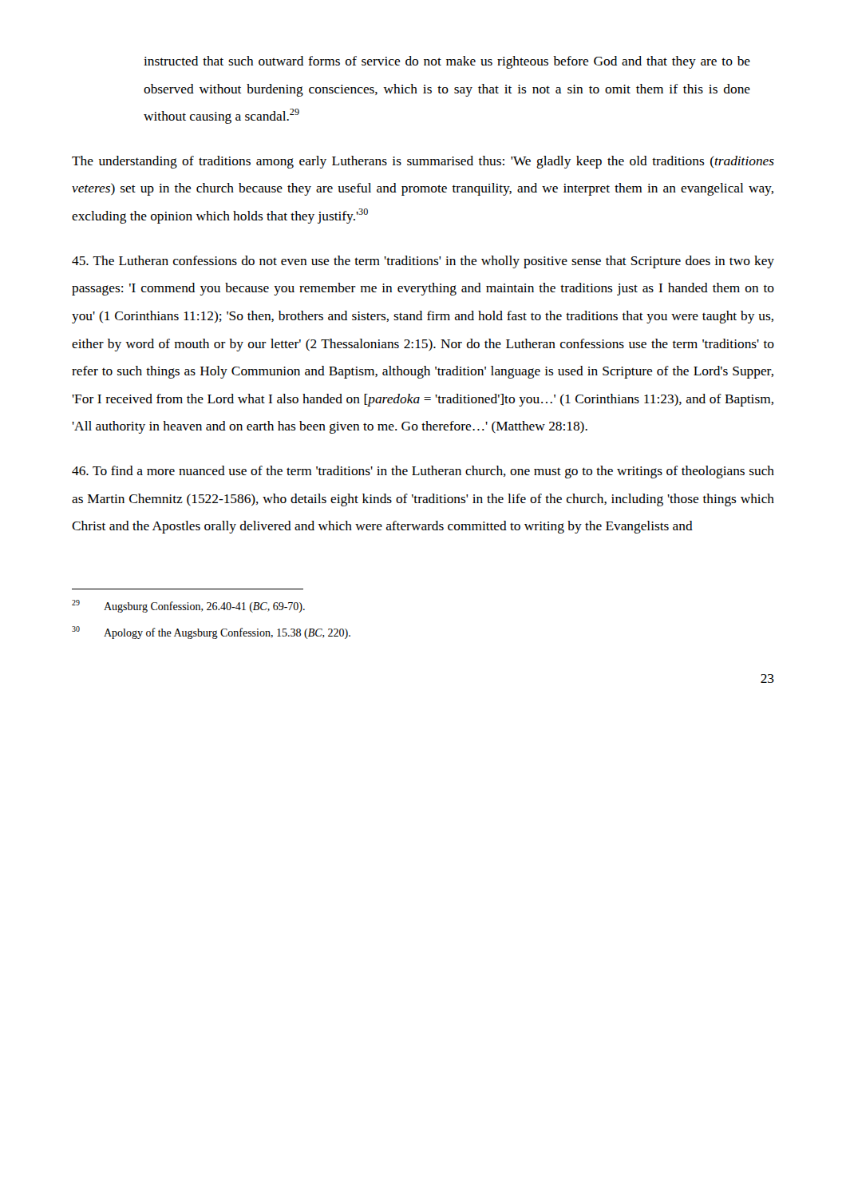instructed that such outward forms of service do not make us righteous before God and that they are to be observed without burdening consciences, which is to say that it is not a sin to omit them if this is done without causing a scandal.29
The understanding of traditions among early Lutherans is summarised thus: 'We gladly keep the old traditions (traditiones veteres) set up in the church because they are useful and promote tranquility, and we interpret them in an evangelical way, excluding the opinion which holds that they justify.'30
45. The Lutheran confessions do not even use the term 'traditions' in the wholly positive sense that Scripture does in two key passages: 'I commend you because you remember me in everything and maintain the traditions just as I handed them on to you' (1 Corinthians 11:12); 'So then, brothers and sisters, stand firm and hold fast to the traditions that you were taught by us, either by word of mouth or by our letter' (2 Thessalonians 2:15). Nor do the Lutheran confessions use the term 'traditions' to refer to such things as Holy Communion and Baptism, although 'tradition' language is used in Scripture of the Lord's Supper, 'For I received from the Lord what I also handed on [paredoka = 'traditioned']to you…' (1 Corinthians 11:23), and of Baptism, 'All authority in heaven and on earth has been given to me. Go therefore…' (Matthew 28:18).
46. To find a more nuanced use of the term 'traditions' in the Lutheran church, one must go to the writings of theologians such as Martin Chemnitz (1522-1586), who details eight kinds of 'traditions' in the life of the church, including 'those things which Christ and the Apostles orally delivered and which were afterwards committed to writing by the Evangelists and
29 Augsburg Confession, 26.40-41 (BC, 69-70).
30 Apology of the Augsburg Confession, 15.38 (BC, 220).
23